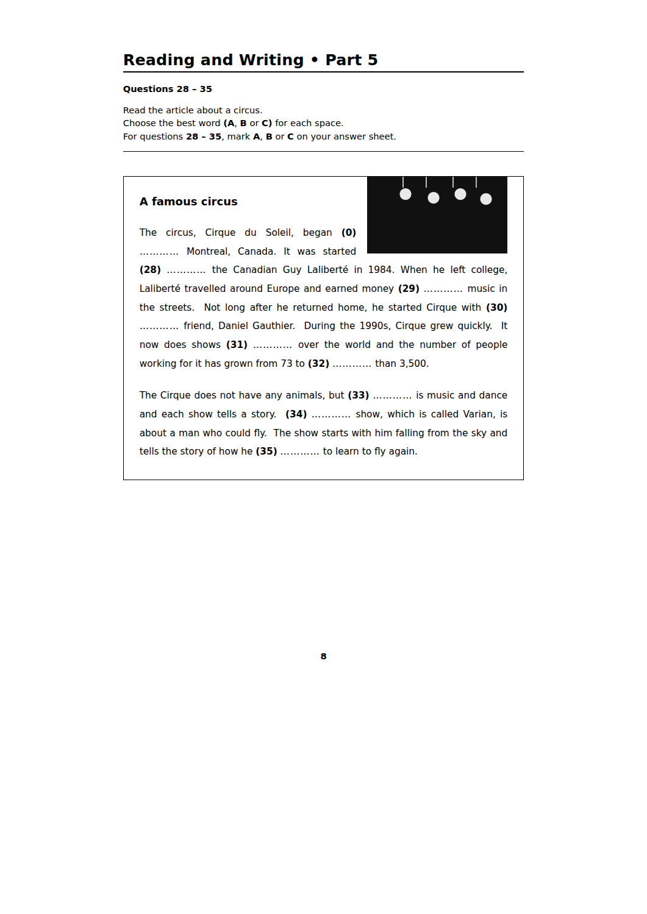Reading and Writing • Part 5
Questions 28 – 35
Read the article about a circus.
Choose the best word (A, B or C) for each space.
For questions 28 – 35, mark A, B or C on your answer sheet.
A famous circus
The circus, Cirque du Soleil, began (0) ………… Montreal, Canada. It was started (28) ………… the Canadian Guy Laliberté in 1984. When he left college, Laliberté travelled around Europe and earned money (29) ………… music in the streets. Not long after he returned home, he started Cirque with (30) ………… friend, Daniel Gauthier. During the 1990s, Cirque grew quickly. It now does shows (31) ………… over the world and the number of people working for it has grown from 73 to (32) ………… than 3,500.
The Cirque does not have any animals, but (33) ………… is music and dance and each show tells a story. (34) ………… show, which is called Varian, is about a man who could fly. The show starts with him falling from the sky and tells the story of how he (35) ………… to learn to fly again.
8